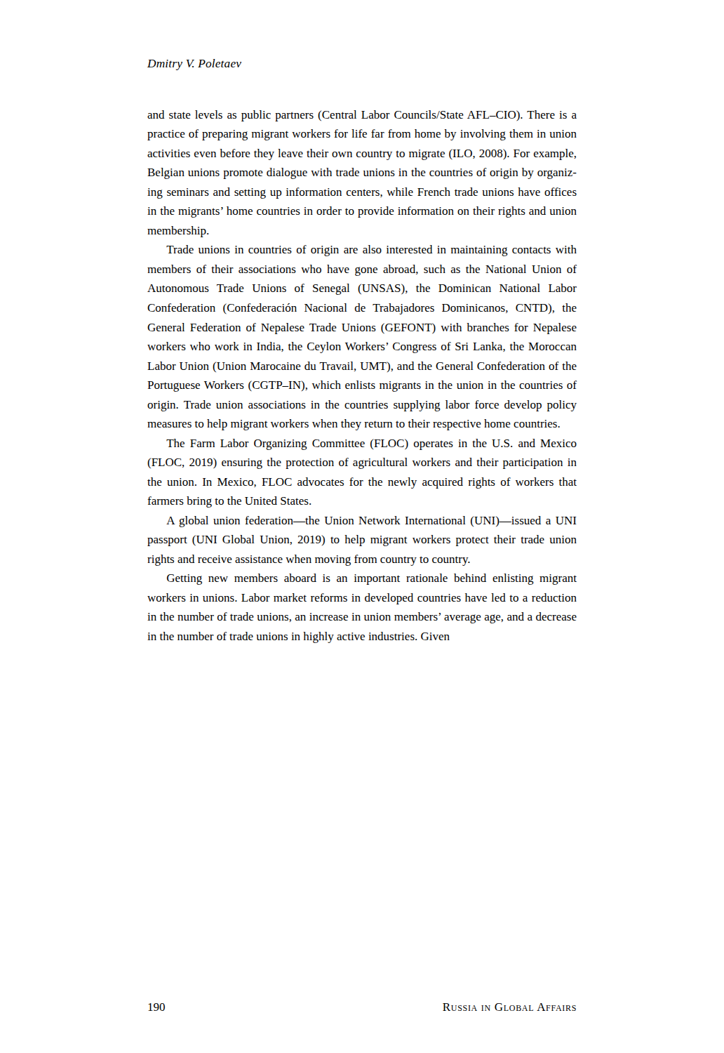Dmitry V. Poletaev
and state levels as public partners (Central Labor Councils/State AFL–CIO). There is a practice of preparing migrant workers for life far from home by involving them in union activities even before they leave their own country to migrate (ILO, 2008). For example, Belgian unions promote dialogue with trade unions in the countries of origin by organizing seminars and setting up information centers, while French trade unions have offices in the migrants’ home countries in order to provide information on their rights and union membership.
Trade unions in countries of origin are also interested in maintaining contacts with members of their associations who have gone abroad, such as the National Union of Autonomous Trade Unions of Senegal (UNSAS), the Dominican National Labor Confederation (Confederación Nacional de Trabajadores Dominicanos, CNTD), the General Federation of Nepalese Trade Unions (GEFONT) with branches for Nepalese workers who work in India, the Ceylon Workers’ Congress of Sri Lanka, the Moroccan Labor Union (Union Marocaine du Travail, UMT), and the General Confederation of the Portuguese Workers (CGTP–IN), which enlists migrants in the union in the countries of origin. Trade union associations in the countries supplying labor force develop policy measures to help migrant workers when they return to their respective home countries.
The Farm Labor Organizing Committee (FLOC) operates in the U.S. and Mexico (FLOC, 2019) ensuring the protection of agricultural workers and their participation in the union. In Mexico, FLOC advocates for the newly acquired rights of workers that farmers bring to the United States.
A global union federation—the Union Network International (UNI)—issued a UNI passport (UNI Global Union, 2019) to help migrant workers protect their trade union rights and receive assistance when moving from country to country.
Getting new members aboard is an important rationale behind enlisting migrant workers in unions. Labor market reforms in developed countries have led to a reduction in the number of trade unions, an increase in union members’ average age, and a decrease in the number of trade unions in highly active industries. Given
190 Russia in Global Affairs